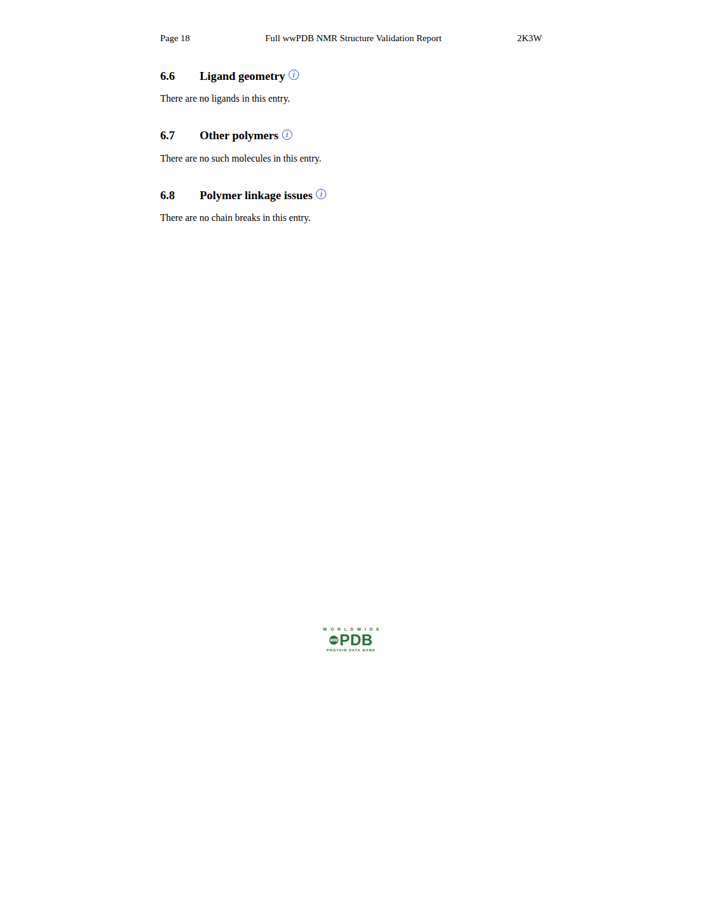Page 18
Full wwPDB NMR Structure Validation Report
2K3W
6.6 Ligand geometry i
There are no ligands in this entry.
6.7 Other polymers i
There are no such molecules in this entry.
6.8 Polymer linkage issues i
There are no chain breaks in this entry.
W O R L D W I D E
ww
PDB
PROTEIN DATA BANK